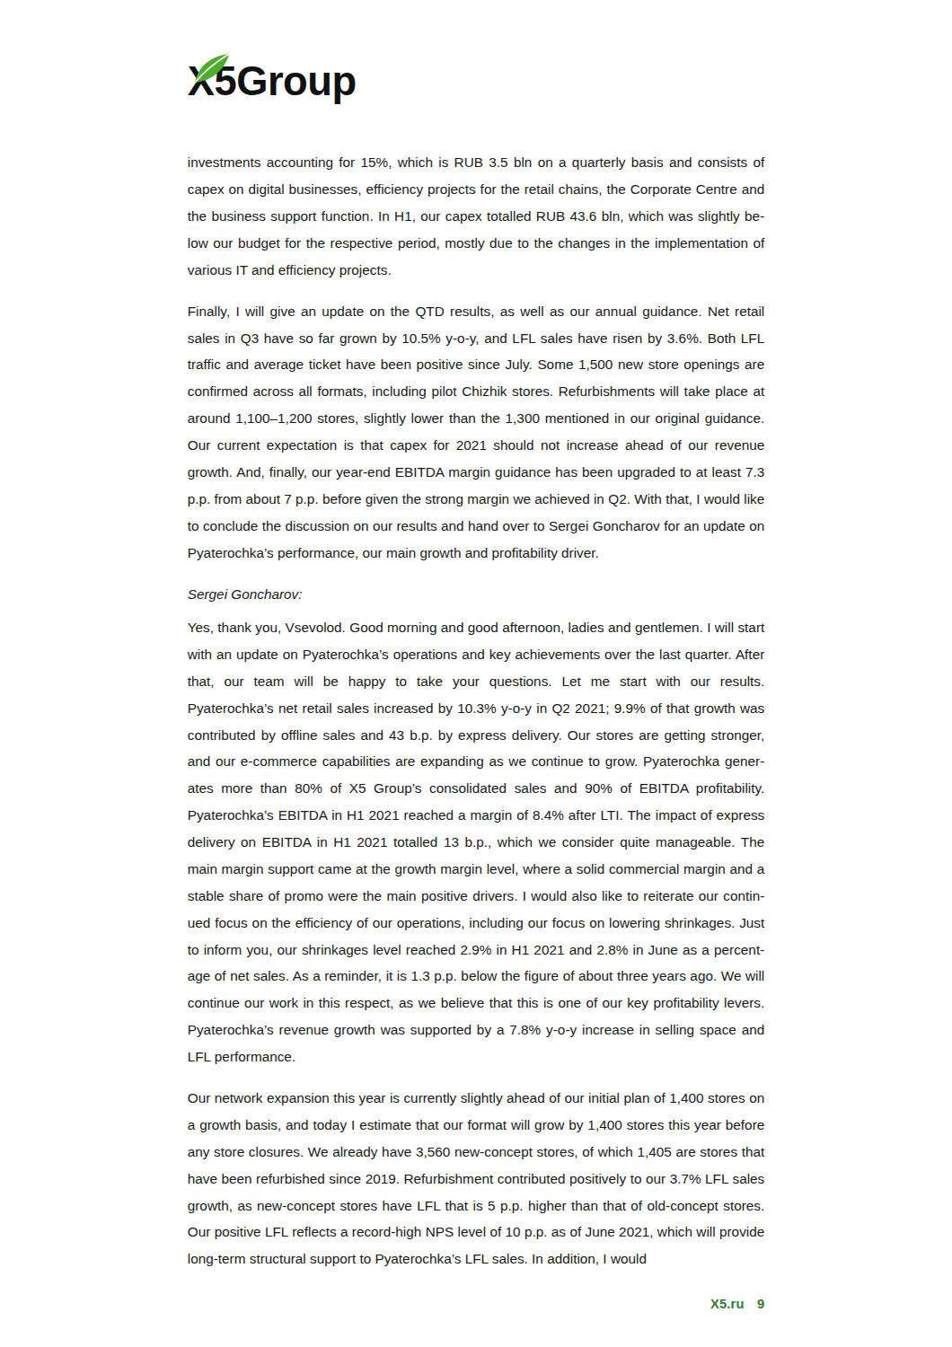X5 Group
investments accounting for 15%, which is RUB 3.5 bln on a quarterly basis and consists of capex on digital businesses, efficiency projects for the retail chains, the Corporate Centre and the business support function. In H1, our capex totalled RUB 43.6 bln, which was slightly below our budget for the respective period, mostly due to the changes in the implementation of various IT and efficiency projects.
Finally, I will give an update on the QTD results, as well as our annual guidance. Net retail sales in Q3 have so far grown by 10.5% y-o-y, and LFL sales have risen by 3.6%. Both LFL traffic and average ticket have been positive since July. Some 1,500 new store openings are confirmed across all formats, including pilot Chizhik stores. Refurbishments will take place at around 1,100–1,200 stores, slightly lower than the 1,300 mentioned in our original guidance. Our current expectation is that capex for 2021 should not increase ahead of our revenue growth. And, finally, our year-end EBITDA margin guidance has been upgraded to at least 7.3 p.p. from about 7 p.p. before given the strong margin we achieved in Q2. With that, I would like to conclude the discussion on our results and hand over to Sergei Goncharov for an update on Pyaterochka’s performance, our main growth and profitability driver.
Sergei Goncharov:
Yes, thank you, Vsevolod. Good morning and good afternoon, ladies and gentlemen. I will start with an update on Pyaterochka’s operations and key achievements over the last quarter. After that, our team will be happy to take your questions. Let me start with our results. Pyaterochka’s net retail sales increased by 10.3% y-o-y in Q2 2021; 9.9% of that growth was contributed by offline sales and 43 b.p. by express delivery. Our stores are getting stronger, and our e-commerce capabilities are expanding as we continue to grow. Pyaterochka generates more than 80% of X5 Group’s consolidated sales and 90% of EBITDA profitability. Pyaterochka’s EBITDA in H1 2021 reached a margin of 8.4% after LTI. The impact of express delivery on EBITDA in H1 2021 totalled 13 b.p., which we consider quite manageable. The main margin support came at the growth margin level, where a solid commercial margin and a stable share of promo were the main positive drivers. I would also like to reiterate our continued focus on the efficiency of our operations, including our focus on lowering shrinkages. Just to inform you, our shrinkages level reached 2.9% in H1 2021 and 2.8% in June as a percentage of net sales. As a reminder, it is 1.3 p.p. below the figure of about three years ago. We will continue our work in this respect, as we believe that this is one of our key profitability levers. Pyaterochka’s revenue growth was supported by a 7.8% y-o-y increase in selling space and LFL performance.
Our network expansion this year is currently slightly ahead of our initial plan of 1,400 stores on a growth basis, and today I estimate that our format will grow by 1,400 stores this year before any store closures. We already have 3,560 new-concept stores, of which 1,405 are stores that have been refurbished since 2019. Refurbishment contributed positively to our 3.7% LFL sales growth, as new-concept stores have LFL that is 5 p.p. higher than that of old-concept stores. Our positive LFL reflects a record-high NPS level of 10 p.p. as of June 2021, which will provide long-term structural support to Pyaterochka’s LFL sales. In addition, I would
X5.ru 9